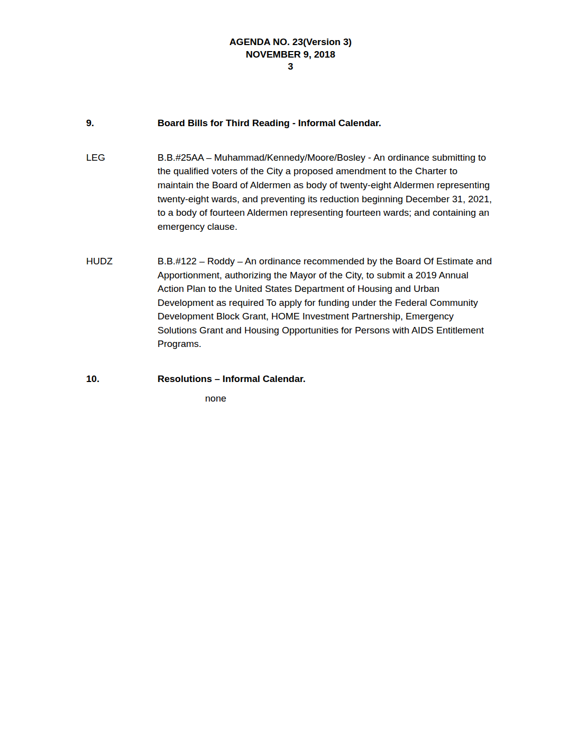AGENDA NO. 23(Version 3) NOVEMBER 9, 2018 3
9.
Board Bills for Third Reading - Informal Calendar.
LEG
B.B.#25AA – Muhammad/Kennedy/Moore/Bosley - An ordinance submitting to the qualified voters of the City a proposed amendment to the Charter to maintain the Board of Aldermen as body of twenty-eight Aldermen representing twenty-eight wards, and preventing its reduction beginning December 31, 2021, to a body of fourteen Aldermen representing fourteen wards; and containing an emergency clause.
HUDZ
B.B.#122 – Roddy – An ordinance recommended by the Board Of Estimate and Apportionment, authorizing the Mayor of the City, to submit a 2019 Annual Action Plan to the United States Department of Housing and Urban Development as required To apply for funding under the Federal Community Development Block Grant, HOME Investment Partnership, Emergency Solutions Grant and Housing Opportunities for Persons with AIDS Entitlement Programs.
10.
Resolutions – Informal Calendar.
none